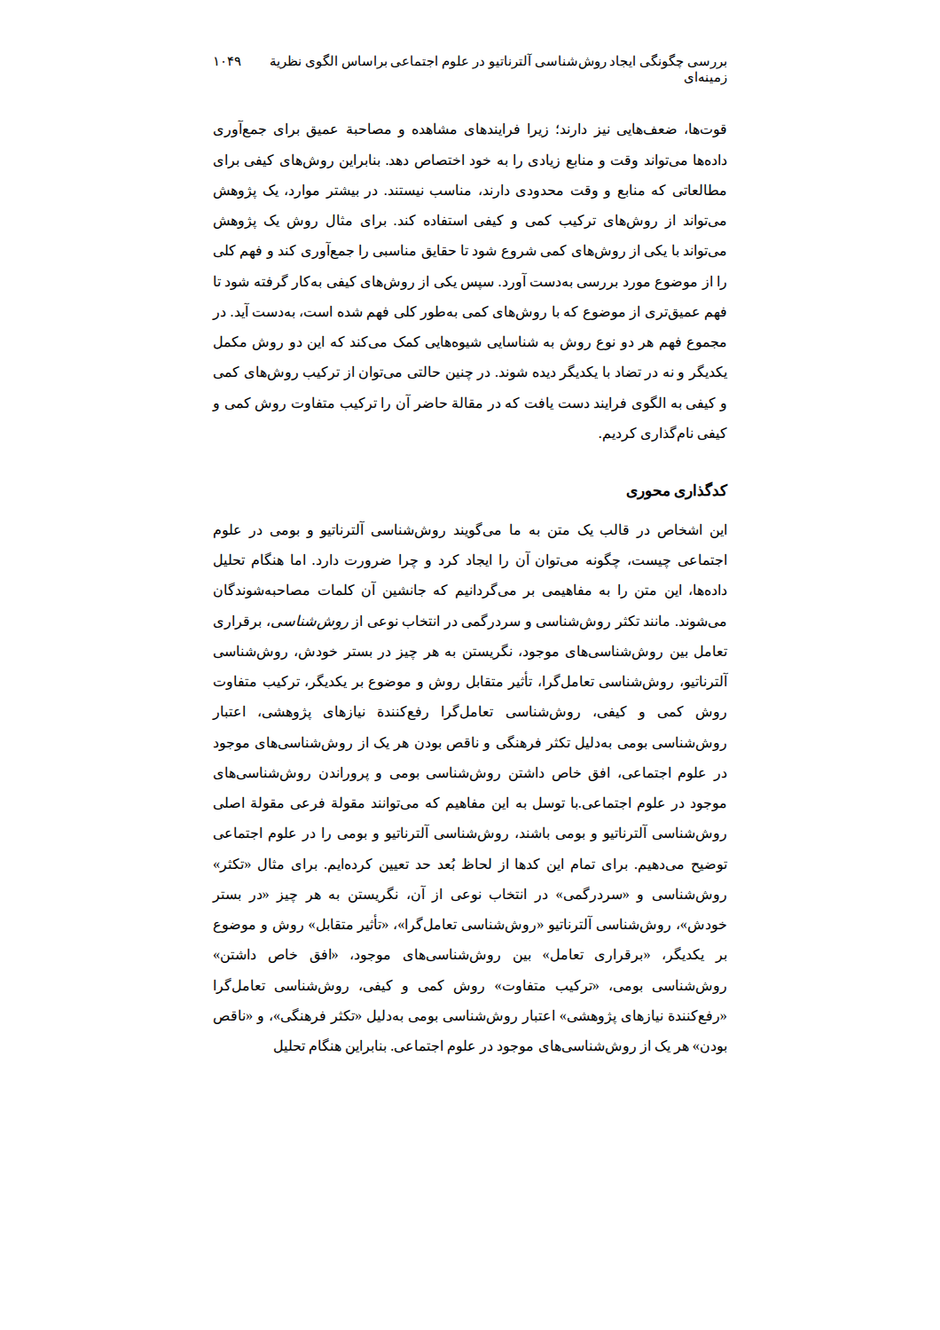بررسی چگونگی ایجاد روش‌شناسی آلترناتیو در علوم اجتماعی براساس الگوی نظریة زمینه‌ای ۱۰۴۹
قوت‌ها، ضعف‌هایی نیز دارند؛ زیرا فرایندهای مشاهده و مصاحبة عمیق برای جمع‌آوری داده‌ها می‌تواند وقت و منابع زیادی را به خود اختصاص دهد. بنابراین روش‌های کیفی برای مطالعاتی که منابع و وقت محدودی دارند، مناسب نیستند. در بیشتر موارد، یک پژوهش می‌تواند از روش‌های ترکیب کمی و کیفی استفاده کند. برای مثال روش یک پژوهش می‌تواند با یکی از روش‌های کمی شروع شود تا حقایق مناسبی را جمع‌آوری کند و فهم کلی را از موضوع مورد بررسی به‌دست آورد. سپس یکی از روش‌های کیفی به‌کار گرفته شود تا فهم عمیق‌تری از موضوع که با روش‌های کمی به‌طور کلی فهم شده است، به‌دست آید. در مجموع فهم هر دو نوع روش به شناسایی شیوه‌هایی کمک می‌کند که این دو روش مکمل یکدیگر و نه در تضاد با یکدیگر دیده شوند. در چنین حالتی می‌توان از ترکیب روش‌های کمی و کیفی به الگوی فرایند دست یافت که در مقالة حاضر آن را ترکیب متفاوت روش کمی و کیفی نام‌گذاری کردیم.
کدگذاری محوری
این اشخاص در قالب یک متن به ما می‌گویند روش‌شناسی آلترناتیو و بومی در علوم اجتماعی چیست، چگونه می‌توان آن را ایجاد کرد و چرا ضرورت دارد. اما هنگام تحلیل داده‌ها، این متن را به مفاهیمی بر می‌گردانیم که جانشین آن کلمات مصاحبه‌شوندگان می‌شوند. مانند تکثر روش‌شناسی و سردرگمی در انتخاب نوعی از روش‌شناسی، برقراری تعامل بین روش‌شناسی‌های موجود، نگریستن به هر چیز در بستر خودش، روش‌شناسی آلترناتیو، روش‌شناسی تعامل‌گرا، تأثیر متقابل روش و موضوع بر یکدیگر، ترکیب متفاوت روش کمی و کیفی، روش‌شناسی تعامل‌گرا رفع‌کنندة نیازهای پژوهشی، اعتبار روش‌شناسی بومی به‌دلیل تکثر فرهنگی و ناقص بودن هر یک از روش‌شناسی‌های موجود در علوم اجتماعی، افق خاص داشتن روش‌شناسی بومی و پروراندن روش‌شناسی‌های موجود در علوم اجتماعی.با توسل به این مفاهیم که می‌توانند مقولة فرعی مقولة اصلی روش‌شناسی آلترناتیو و بومی باشند، روش‌شناسی آلترناتیو و بومی را در علوم اجتماعی توضیح می‌دهیم. برای تمام این کدها از لحاظ بُعد حد تعیین کرده‌ایم. برای مثال «تکثر» روش‌شناسی و «سردرگمی» در انتخاب نوعی از آن، نگریستن به هر چیز «در بستر خودش»، روش‌شناسی آلترناتیو «روش‌شناسی تعامل‌گرا»، «تأثیر متقابل» روش و موضوع بر یکدیگر، «برقراری تعامل» بین روش‌شناسی‌های موجود، «افق خاص داشتن» روش‌شناسی بومی، «ترکیب متفاوت» روش کمی و کیفی، روش‌شناسی تعامل‌گرا «رفع‌کنندة نیازهای پژوهشی» اعتبار روش‌شناسی بومی به‌دلیل «تکثر فرهنگی»، و «ناقص بودن» هر یک از روش‌شناسی‌های موجود در علوم اجتماعی. بنابراین هنگام تحلیل